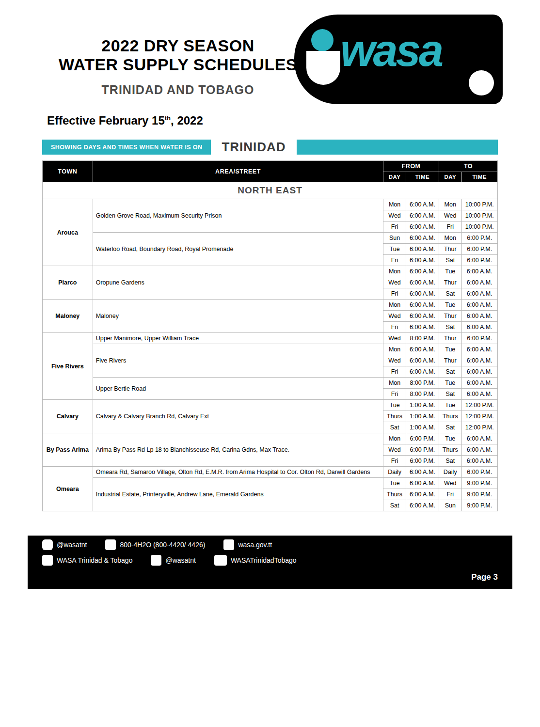wasa
2022 DRY SEASON
WATER SUPPLY SCHEDULES
TRINIDAD AND TOBAGO
Effective February 15th, 2022
SHOWING DAYS AND TIMES WHEN WATER IS ON
TRINIDAD
| TOWN | AREA/STREET | FROM | TO |
| --- | --- | --- | --- |
| DAY | TIME | DAY | TIME |
| NORTH EAST |
| Arouca | Golden Grove Road, Maximum Security Prison | Mon | 6:00 A.M. | Mon | 10:00 P.M. |
| Wed | 6:00 A.M. | Wed | 10:00 P.M. |
| Fri | 6:00 A.M. | Fri | 10:00 P.M. |
| Waterloo Road, Boundary Road, Royal Promenade | Sun | 6:00 A.M. | Mon | 6:00 P.M. |
| Tue | 6:00 A.M. | Thur | 6:00 P.M. |
| Fri | 6:00 A.M. | Sat | 6:00 P.M. |
| Piarco | Oropune Gardens | Mon | 6:00 A.M. | Tue | 6:00 A.M. |
| Wed | 6:00 A.M. | Thur | 6:00 A.M. |
| Fri | 6:00 A.M. | Sat | 6:00 A.M. |
| Maloney | Maloney | Mon | 6:00 A.M. | Tue | 6:00 A.M. |
| Wed | 6:00 A.M. | Thur | 6:00 A.M. |
| Fri | 6:00 A.M. | Sat | 6:00 A.M. |
| Five Rivers | Upper Manimore, Upper William Trace | Wed | 8:00 P.M. | Thur | 6:00 P.M. |
| Five Rivers | Mon | 6:00 A.M. | Tue | 6:00 A.M. |
| Wed | 6:00 A.M. | Thur | 6:00 A.M. |
| Fri | 6:00 A.M. | Sat | 6:00 A.M. |
| Upper Bertie Road | Mon | 8:00 P.M. | Tue | 6:00 A.M. |
| Fri | 8:00 P.M. | Sat | 6:00 A.M. |
| Calvary | Calvary & Calvary Branch Rd, Calvary Ext | Tue | 1:00 A.M. | Tue | 12:00 P.M. |
| Thurs | 1:00 A.M. | Thurs | 12:00 P.M. |
| Sat | 1:00 A.M. | Sat | 12:00 P.M. |
| By Pass Arima | Arima By Pass Rd Lp 18 to Blanchisseuse Rd, Carina Gdns, Max Trace. | Mon | 6:00 P.M. | Tue | 6:00 A.M. |
| Wed | 6:00 P.M. | Thurs | 6:00 A.M. |
| Fri | 6:00 P.M. | Sat | 6:00 A.M. |
| Omeara | Omeara Rd, Samaroo Village, Olton Rd, E.M.R. from Arima Hospital to Cor. Olton Rd, Darwill Gardens | Daily | 6:00 A.M. | Daily | 6:00 P.M. |
| Industrial Estate, Printeryville, Andrew Lane, Emerald Gardens | Tue | 6:00 A.M. | Wed | 9:00 P.M. |
| Thurs | 6:00 A.M. | Fri | 9:00 P.M. |
| Sat | 6:00 A.M. | Sun | 9:00 P.M. |
@wasatnt
800-4H2O (800-4420/ 4426)
wasa.gov.tt
WASA Trinidad & Tobago
@wasatnt
WASATrinidadTobago
Page 3